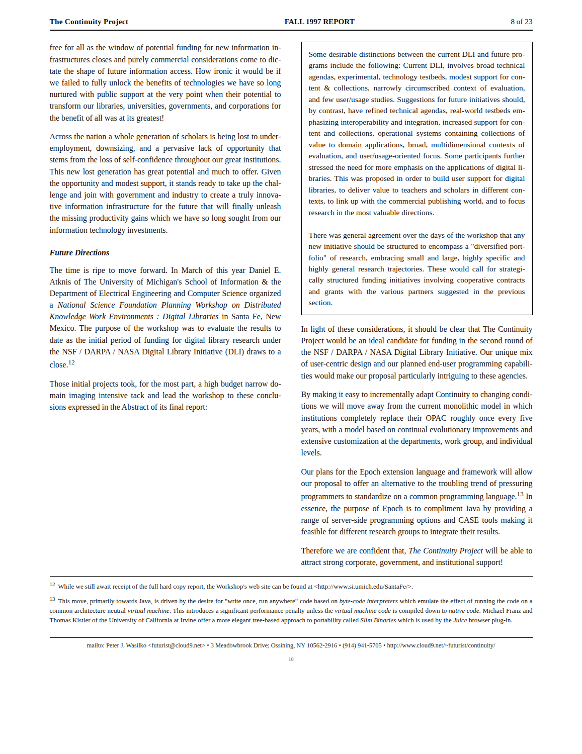The Continuity Project Fall 1997 Report 8 of 23
free for all as the window of potential funding for new information infrastructures closes and purely commercial considerations come to dictate the shape of future information access. How ironic it would be if we failed to fully unlock the benefits of technologies we have so long nurtured with public support at the very point when their potential to transform our libraries, universities, governments, and corporations for the benefit of all was at its greatest!
Across the nation a whole generation of scholars is being lost to underemployment, downsizing, and a pervasive lack of opportunity that stems from the loss of self-confidence throughout our great institutions. This new lost generation has great potential and much to offer. Given the opportunity and modest support, it stands ready to take up the challenge and join with government and industry to create a truly innovative information infrastructure for the future that will finally unleash the missing productivity gains which we have so long sought from our information technology investments.
Future Directions
The time is ripe to move forward. In March of this year Daniel E. Atknis of The University of Michigan's School of Information & the Department of Electrical Engineering and Computer Science organized a National Science Foundation Planning Workshop on Distributed Knowledge Work Environments : Digital Libraries in Santa Fe, New Mexico. The purpose of the workshop was to evaluate the results to date as the initial period of funding for digital library research under the NSF / DARPA / NASA Digital Library Initiative (DLI) draws to a close.12
Those initial projects took, for the most part, a high budget narrow domain imaging intensive tack and lead the workshop to these conclusions expressed in the Abstract of its final report:
Some desirable distinctions between the current DLI and future programs include the following: Current DLI, involves broad technical agendas, experimental, technology testbeds, modest support for content & collections, narrowly circumscribed context of evaluation, and few user/usage studies. Suggestions for future initiatives should, by contrast, have refined technical agendas, real-world testbeds emphasizing interoperability and integration, increased support for content and collections, operational systems containing collections of value to domain applications, broad, multidimensional contexts of evaluation, and user/usage-oriented focus. Some participants further stressed the need for more emphasis on the applications of digital libraries. This was proposed in order to build user support for digital libraries, to deliver value to teachers and scholars in different contexts, to link up with the commercial publishing world, and to focus research in the most valuable directions.
There was general agreement over the days of the workshop that any new initiative should be structured to encompass a "diversified portfolio" of research, embracing small and large, highly specific and highly general research trajectories. These would call for strategically structured funding initiatives involving cooperative contracts and grants with the various partners suggested in the previous section.
In light of these considerations, it should be clear that The Continuity Project would be an ideal candidate for funding in the second round of the NSF / DARPA / NASA Digital Library Initiative. Our unique mix of user-centric design and our planned end-user programming capabilities would make our proposal particularly intriguing to these agencies.
By making it easy to incrementally adapt Continuity to changing conditions we will move away from the current monolithic model in which institutions completely replace their OPAC roughly once every five years, with a model based on continual evolutionary improvements and extensive customization at the departments, work group, and individual levels.
Our plans for the Epoch extension language and framework will allow our proposal to offer an alternative to the troubling trend of pressuring programmers to standardize on a common programming language.13 In essence, the purpose of Epoch is to compliment Java by providing a range of server-side programming options and CASE tools making it feasible for different research groups to integrate their results.
Therefore we are confident that, The Continuity Project will be able to attract strong corporate, government, and institutional support!
12 While we still await receipt of the full hard copy report, the Workshop's web site can be found at <http://www.si.umich.edu/SantaFe/>.
13 This move, primarily towards Java, is driven by the desire for "write once, run anywhere" code based on byte-code interpreters which emulate the effect of running the code on a common architecture neutral virtual machine. This introduces a significant performance penalty unless the virtual machine code is compiled down to native code. Michael Franz and Thomas Kistler of the University of California at Irvine offer a more elegant tree-based approach to portability called Slim Binaries which is used by the Juice browser plug-in.
mailto: Peter J. Wasilko <futurist@cloud9.net> • 3 Meadowbrook Drive; Ossining, NY 10562-2916 • (914) 941-5705 • http://www.cloud9.net/~futurist/continuity/
10